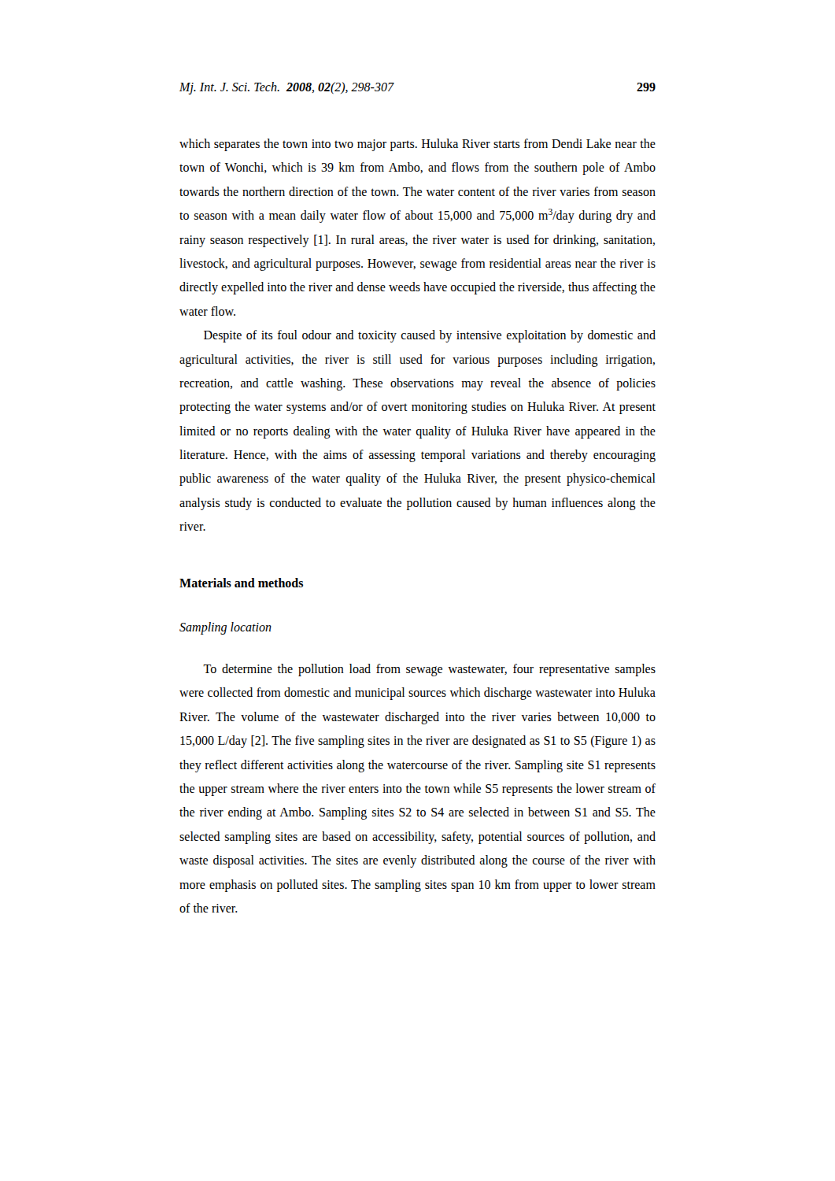Mj. Int. J. Sci. Tech. 2008, 02(2), 298-307
299
which separates the town into two major parts. Huluka River starts from Dendi Lake near the town of Wonchi, which is 39 km from Ambo, and flows from the southern pole of Ambo towards the northern direction of the town. The water content of the river varies from season to season with a mean daily water flow of about 15,000 and 75,000 m3/day during dry and rainy season respectively [1]. In rural areas, the river water is used for drinking, sanitation, livestock, and agricultural purposes. However, sewage from residential areas near the river is directly expelled into the river and dense weeds have occupied the riverside, thus affecting the water flow.
Despite of its foul odour and toxicity caused by intensive exploitation by domestic and agricultural activities, the river is still used for various purposes including irrigation, recreation, and cattle washing. These observations may reveal the absence of policies protecting the water systems and/or of overt monitoring studies on Huluka River. At present limited or no reports dealing with the water quality of Huluka River have appeared in the literature. Hence, with the aims of assessing temporal variations and thereby encouraging public awareness of the water quality of the Huluka River, the present physico-chemical analysis study is conducted to evaluate the pollution caused by human influences along the river.
Materials and methods
Sampling location
To determine the pollution load from sewage wastewater, four representative samples were collected from domestic and municipal sources which discharge wastewater into Huluka River. The volume of the wastewater discharged into the river varies between 10,000 to 15,000 L/day [2]. The five sampling sites in the river are designated as S1 to S5 (Figure 1) as they reflect different activities along the watercourse of the river. Sampling site S1 represents the upper stream where the river enters into the town while S5 represents the lower stream of the river ending at Ambo. Sampling sites S2 to S4 are selected in between S1 and S5. The selected sampling sites are based on accessibility, safety, potential sources of pollution, and waste disposal activities. The sites are evenly distributed along the course of the river with more emphasis on polluted sites. The sampling sites span 10 km from upper to lower stream of the river.